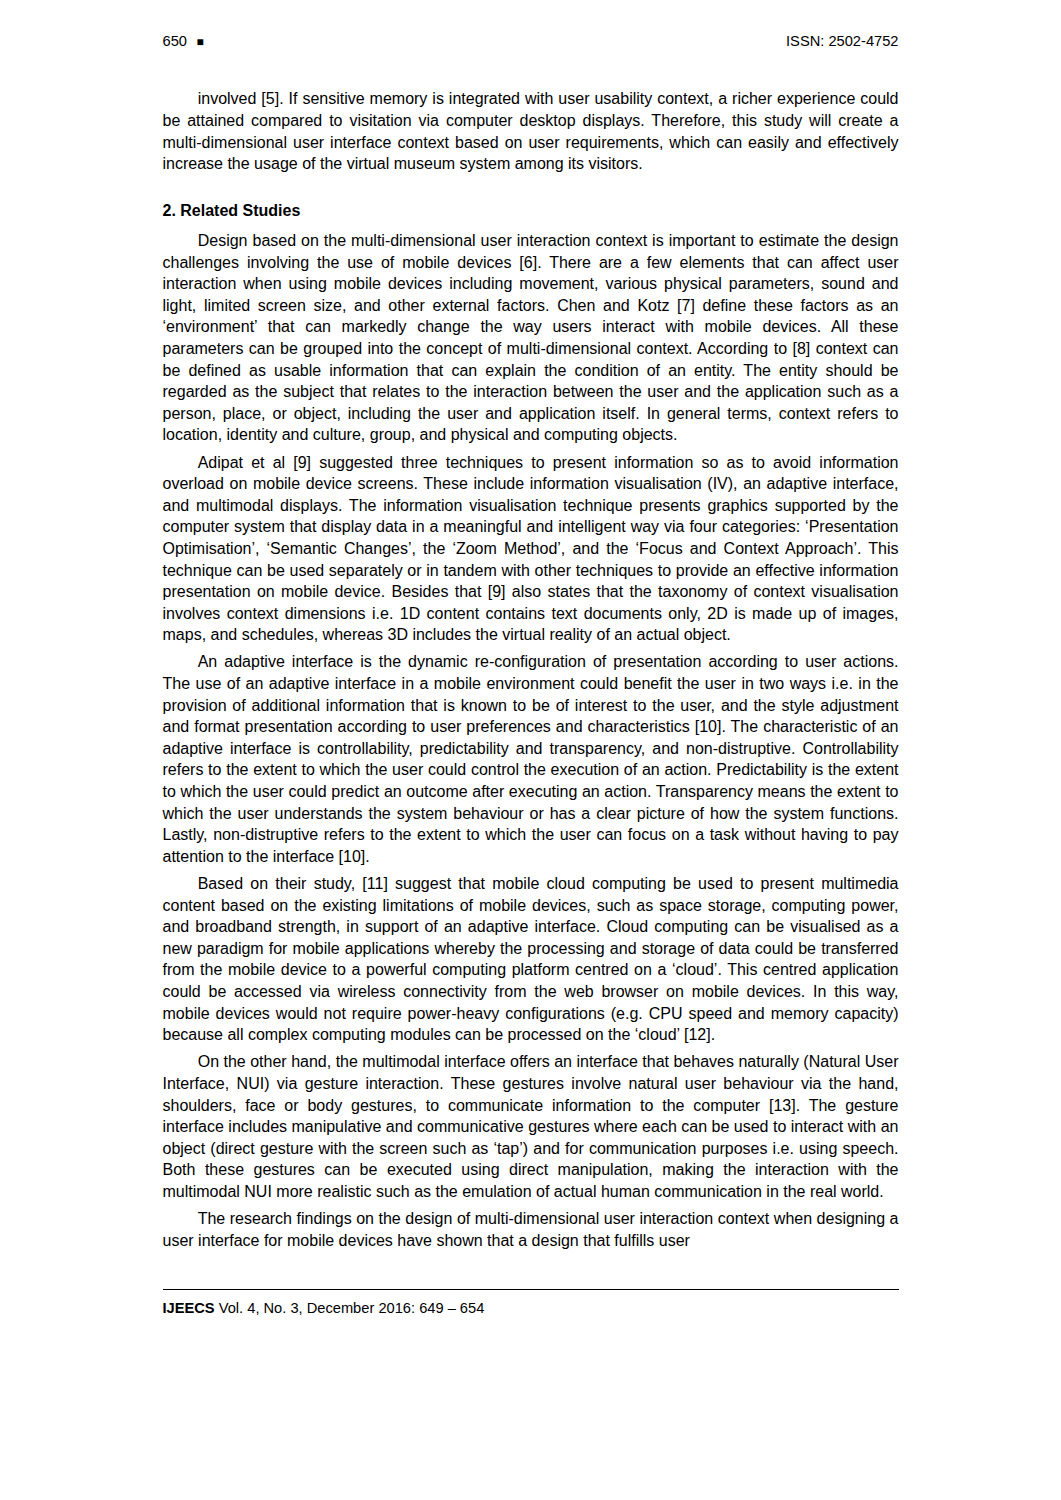650■
ISSN: 2502-4752
involved [5]. If sensitive memory is integrated with user usability context, a richer experience could be attained compared to visitation via computer desktop displays. Therefore, this study will create a multi-dimensional user interface context based on user requirements, which can easily and effectively increase the usage of the virtual museum system among its visitors.
2. Related Studies
Design based on the multi-dimensional user interaction context is important to estimate the design challenges involving the use of mobile devices [6]. There are a few elements that can affect user interaction when using mobile devices including movement, various physical parameters, sound and light, limited screen size, and other external factors. Chen and Kotz [7] define these factors as an ‘environment’ that can markedly change the way users interact with mobile devices. All these parameters can be grouped into the concept of multi-dimensional context. According to [8] context can be defined as usable information that can explain the condition of an entity. The entity should be regarded as the subject that relates to the interaction between the user and the application such as a person, place, or object, including the user and application itself. In general terms, context refers to location, identity and culture, group, and physical and computing objects.
Adipat et al [9] suggested three techniques to present information so as to avoid information overload on mobile device screens. These include information visualisation (IV), an adaptive interface, and multimodal displays. The information visualisation technique presents graphics supported by the computer system that display data in a meaningful and intelligent way via four categories: ‘Presentation Optimisation’, ‘Semantic Changes’, the ‘Zoom Method’, and the ‘Focus and Context Approach’. This technique can be used separately or in tandem with other techniques to provide an effective information presentation on mobile device. Besides that [9] also states that the taxonomy of context visualisation involves context dimensions i.e. 1D content contains text documents only, 2D is made up of images, maps, and schedules, whereas 3D includes the virtual reality of an actual object.
An adaptive interface is the dynamic re-configuration of presentation according to user actions. The use of an adaptive interface in a mobile environment could benefit the user in two ways i.e. in the provision of additional information that is known to be of interest to the user, and the style adjustment and format presentation according to user preferences and characteristics [10]. The characteristic of an adaptive interface is controllability, predictability and transparency, and non-distruptive. Controllability refers to the extent to which the user could control the execution of an action. Predictability is the extent to which the user could predict an outcome after executing an action. Transparency means the extent to which the user understands the system behaviour or has a clear picture of how the system functions. Lastly, non-distruptive refers to the extent to which the user can focus on a task without having to pay attention to the interface [10].
Based on their study, [11] suggest that mobile cloud computing be used to present multimedia content based on the existing limitations of mobile devices, such as space storage, computing power, and broadband strength, in support of an adaptive interface. Cloud computing can be visualised as a new paradigm for mobile applications whereby the processing and storage of data could be transferred from the mobile device to a powerful computing platform centred on a ‘cloud’. This centred application could be accessed via wireless connectivity from the web browser on mobile devices. In this way, mobile devices would not require power-heavy configurations (e.g. CPU speed and memory capacity) because all complex computing modules can be processed on the ‘cloud’ [12].
On the other hand, the multimodal interface offers an interface that behaves naturally (Natural User Interface, NUI) via gesture interaction. These gestures involve natural user behaviour via the hand, shoulders, face or body gestures, to communicate information to the computer [13]. The gesture interface includes manipulative and communicative gestures where each can be used to interact with an object (direct gesture with the screen such as ‘tap’) and for communication purposes i.e. using speech. Both these gestures can be executed using direct manipulation, making the interaction with the multimodal NUI more realistic such as the emulation of actual human communication in the real world.
The research findings on the design of multi-dimensional user interaction context when designing a user interface for mobile devices have shown that a design that fulfills user
IJEECS Vol. 4, No. 3, December 2016: 649 – 654